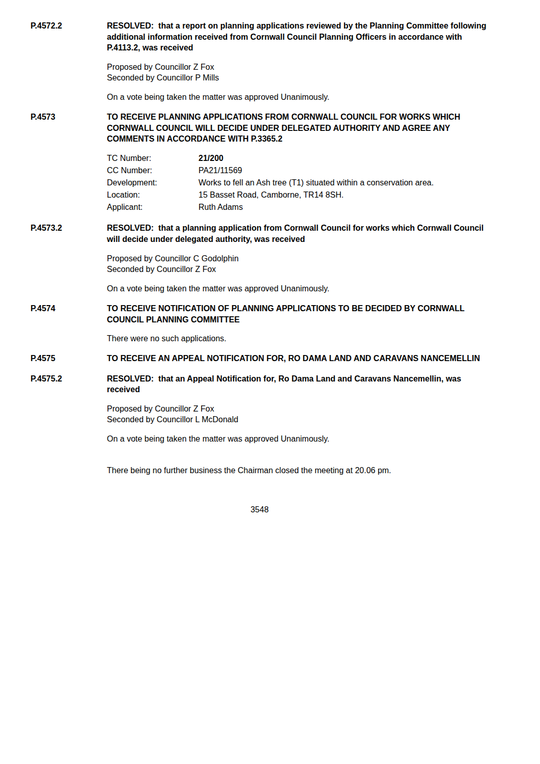P.4572.2
RESOLVED: that a report on planning applications reviewed by the Planning Committee following additional information received from Cornwall Council Planning Officers in accordance with P.4113.2, was received
Proposed by Councillor Z Fox
Seconded by Councillor P Mills
On a vote being taken the matter was approved Unanimously.
P.4573
TO RECEIVE PLANNING APPLICATIONS FROM CORNWALL COUNCIL FOR WORKS WHICH CORNWALL COUNCIL WILL DECIDE UNDER DELEGATED AUTHORITY AND AGREE ANY COMMENTS IN ACCORDANCE WITH P.3365.2
| TC Number: | 21/200 |
| CC Number: | PA21/11569 |
| Development: | Works to fell an Ash tree (T1) situated within a conservation area. |
| Location: | 15 Basset Road, Camborne, TR14 8SH. |
| Applicant: | Ruth Adams |
P.4573.2
RESOLVED: that a planning application from Cornwall Council for works which Cornwall Council will decide under delegated authority, was received
Proposed by Councillor C Godolphin
Seconded by Councillor Z Fox
On a vote being taken the matter was approved Unanimously.
P.4574
TO RECEIVE NOTIFICATION OF PLANNING APPLICATIONS TO BE DECIDED BY CORNWALL COUNCIL PLANNING COMMITTEE
There were no such applications.
P.4575
TO RECEIVE AN APPEAL NOTIFICATION FOR, RO DAMA LAND AND CARAVANS NANCEMELLIN
P.4575.2
RESOLVED: that an Appeal Notification for, Ro Dama Land and Caravans Nancemellin, was received
Proposed by Councillor Z Fox
Seconded by Councillor L McDonald
On a vote being taken the matter was approved Unanimously.
There being no further business the Chairman closed the meeting at 20.06 pm.
3548